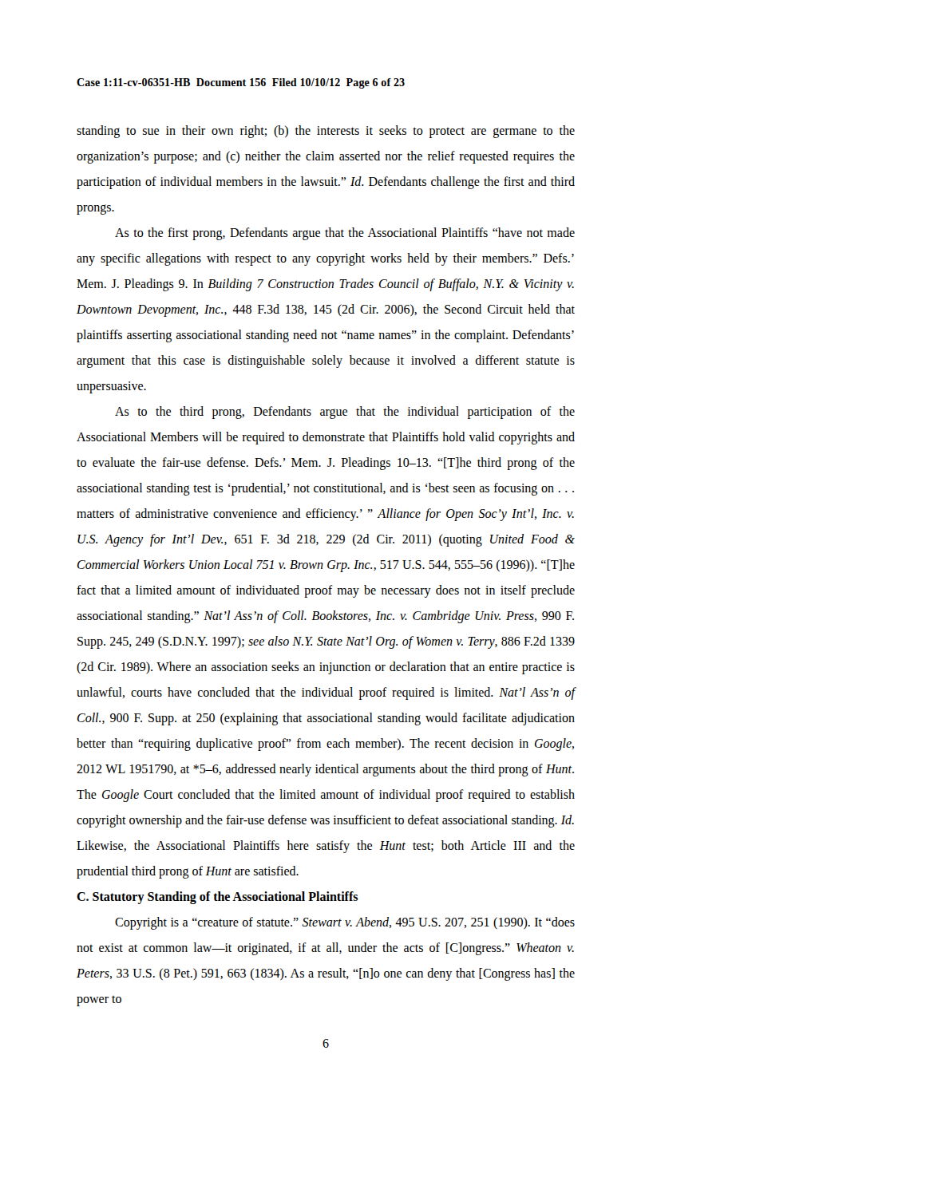Case 1:11-cv-06351-HB Document 156 Filed 10/10/12 Page 6 of 23
standing to sue in their own right; (b) the interests it seeks to protect are germane to the organization’s purpose; and (c) neither the claim asserted nor the relief requested requires the participation of individual members in the lawsuit.” Id. Defendants challenge the first and third prongs.
As to the first prong, Defendants argue that the Associational Plaintiffs “have not made any specific allegations with respect to any copyright works held by their members.” Defs.’ Mem. J. Pleadings 9. In Building 7 Construction Trades Council of Buffalo, N.Y. & Vicinity v. Downtown Devopment, Inc., 448 F.3d 138, 145 (2d Cir. 2006), the Second Circuit held that plaintiffs asserting associational standing need not “name names” in the complaint. Defendants’ argument that this case is distinguishable solely because it involved a different statute is unpersuasive.
As to the third prong, Defendants argue that the individual participation of the Associational Members will be required to demonstrate that Plaintiffs hold valid copyrights and to evaluate the fair-use defense. Defs.’ Mem. J. Pleadings 10–13. “[T]he third prong of the associational standing test is ‘prudential,’ not constitutional, and is ‘best seen as focusing on . . . matters of administrative convenience and efficiency.’ ” Alliance for Open Soc’y Int’l, Inc. v. U.S. Agency for Int’l Dev., 651 F. 3d 218, 229 (2d Cir. 2011) (quoting United Food & Commercial Workers Union Local 751 v. Brown Grp. Inc., 517 U.S. 544, 555–56 (1996)). “[T]he fact that a limited amount of individuated proof may be necessary does not in itself preclude associational standing.” Nat’l Ass’n of Coll. Bookstores, Inc. v. Cambridge Univ. Press, 990 F. Supp. 245, 249 (S.D.N.Y. 1997); see also N.Y. State Nat’l Org. of Women v. Terry, 886 F.2d 1339 (2d Cir. 1989). Where an association seeks an injunction or declaration that an entire practice is unlawful, courts have concluded that the individual proof required is limited. Nat’l Ass’n of Coll., 900 F. Supp. at 250 (explaining that associational standing would facilitate adjudication better than “requiring duplicative proof” from each member). The recent decision in Google, 2012 WL 1951790, at *5–6, addressed nearly identical arguments about the third prong of Hunt. The Google Court concluded that the limited amount of individual proof required to establish copyright ownership and the fair-use defense was insufficient to defeat associational standing. Id. Likewise, the Associational Plaintiffs here satisfy the Hunt test; both Article III and the prudential third prong of Hunt are satisfied.
C. Statutory Standing of the Associational Plaintiffs
Copyright is a “creature of statute.” Stewart v. Abend, 495 U.S. 207, 251 (1990). It “does not exist at common law—it originated, if at all, under the acts of [C]ongress.” Wheaton v. Peters, 33 U.S. (8 Pet.) 591, 663 (1834). As a result, “[n]o one can deny that [Congress has] the power to
6